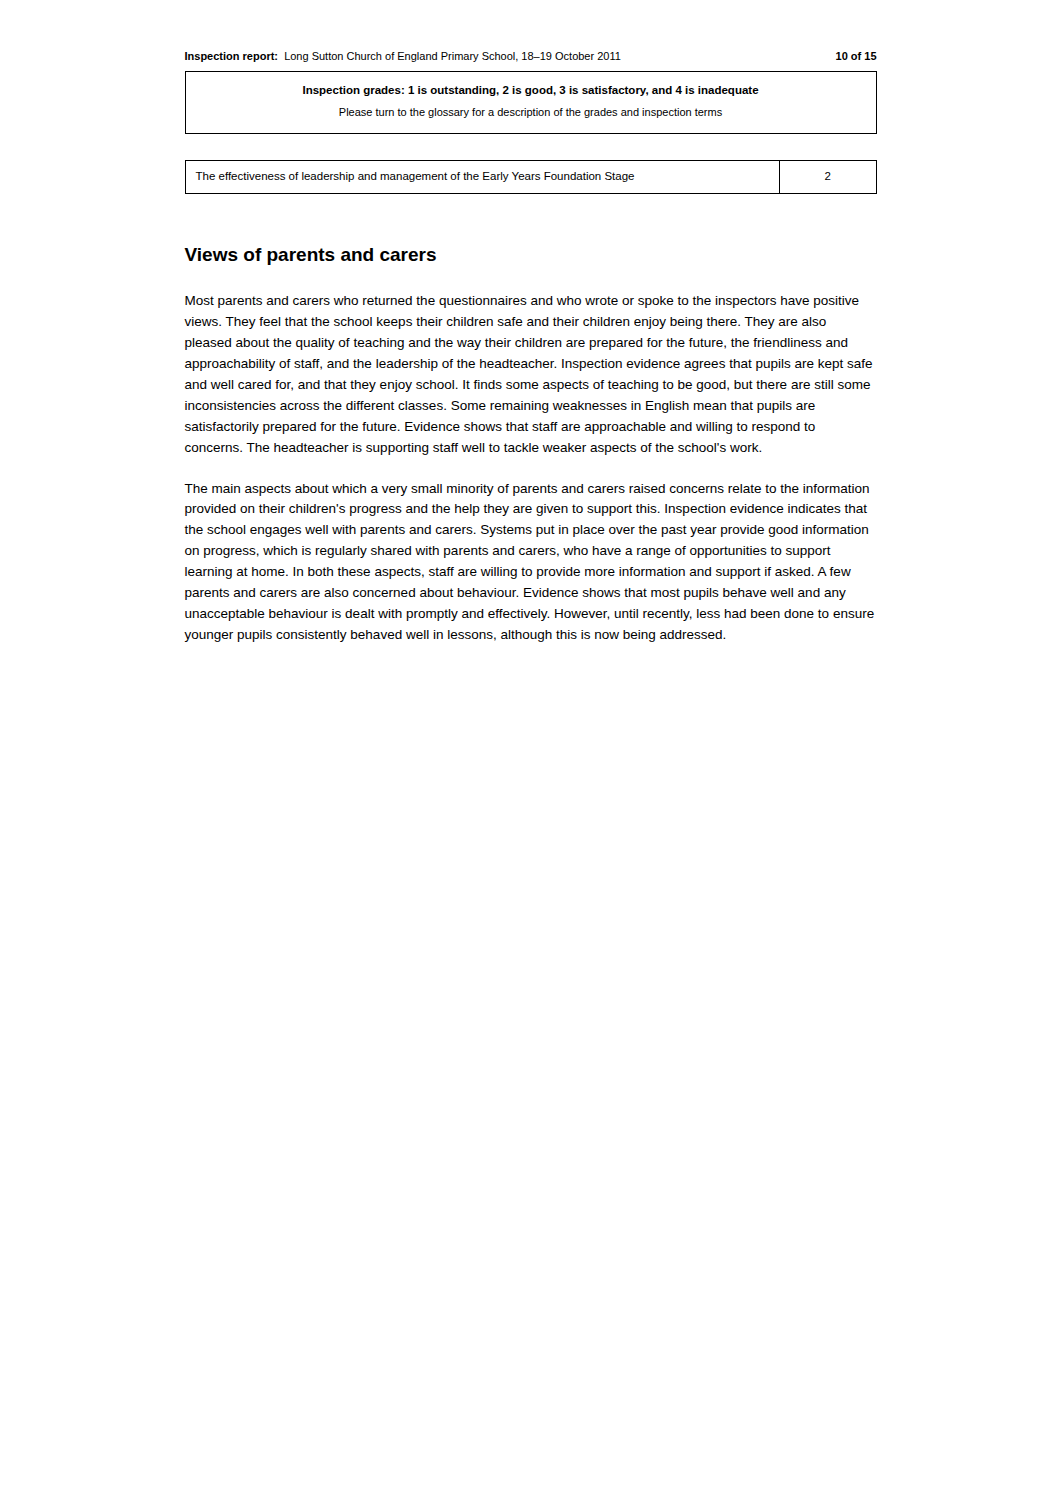Inspection report: Long Sutton Church of England Primary School, 18–19 October 2011
10 of 15
Inspection grades: 1 is outstanding, 2 is good, 3 is satisfactory, and 4 is inadequate
Please turn to the glossary for a description of the grades and inspection terms
| The effectiveness of leadership and management of the Early Years Foundation Stage | 2 |
Views of parents and carers
Most parents and carers who returned the questionnaires and who wrote or spoke to the inspectors have positive views. They feel that the school keeps their children safe and their children enjoy being there. They are also pleased about the quality of teaching and the way their children are prepared for the future, the friendliness and approachability of staff, and the leadership of the headteacher. Inspection evidence agrees that pupils are kept safe and well cared for, and that they enjoy school. It finds some aspects of teaching to be good, but there are still some inconsistencies across the different classes. Some remaining weaknesses in English mean that pupils are satisfactorily prepared for the future. Evidence shows that staff are approachable and willing to respond to concerns. The headteacher is supporting staff well to tackle weaker aspects of the school's work.
The main aspects about which a very small minority of parents and carers raised concerns relate to the information provided on their children's progress and the help they are given to support this. Inspection evidence indicates that the school engages well with parents and carers. Systems put in place over the past year provide good information on progress, which is regularly shared with parents and carers, who have a range of opportunities to support learning at home. In both these aspects, staff are willing to provide more information and support if asked. A few parents and carers are also concerned about behaviour. Evidence shows that most pupils behave well and any unacceptable behaviour is dealt with promptly and effectively. However, until recently, less had been done to ensure younger pupils consistently behaved well in lessons, although this is now being addressed.